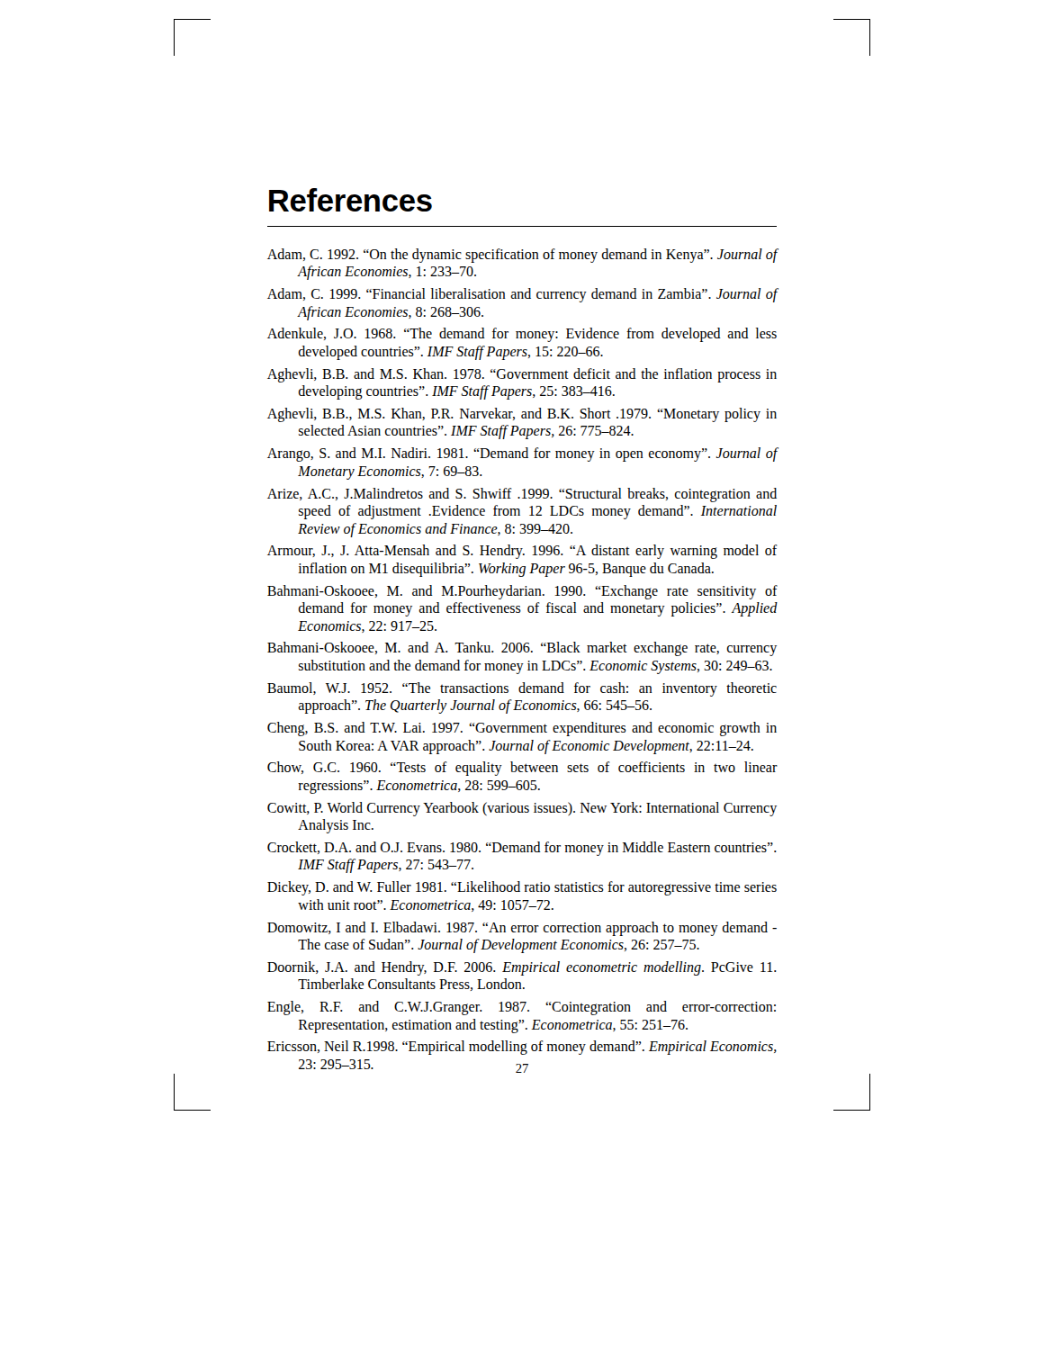References
Adam, C. 1992. “On the dynamic specification of money demand in Kenya”. Journal of African Economies, 1: 233–70.
Adam, C. 1999. “Financial liberalisation and currency demand in Zambia”. Journal of African Economies, 8: 268–306.
Adenkule, J.O. 1968. “The demand for money: Evidence from developed and less developed countries”. IMF Staff Papers, 15: 220–66.
Aghevli, B.B. and M.S. Khan. 1978. “Government deficit and the inflation process in developing countries”. IMF Staff Papers, 25: 383–416.
Aghevli, B.B., M.S. Khan, P.R. Narvekar, and B.K. Short .1979. “Monetary policy in selected Asian countries”. IMF Staff Papers, 26: 775–824.
Arango, S. and M.I. Nadiri. 1981. “Demand for money in open economy”. Journal of Monetary Economics, 7: 69–83.
Arize, A.C., J.Malindretos and S. Shwiff .1999. “Structural breaks, cointegration and speed of adjustment .Evidence from 12 LDCs money demand”. International Review of Economics and Finance, 8: 399–420.
Armour, J., J. Atta-Mensah and S. Hendry. 1996. “A distant early warning model of inflation on M1 disequilibria”. Working Paper 96-5, Banque du Canada.
Bahmani-Oskooee, M. and M.Pourheydarian. 1990. “Exchange rate sensitivity of demand for money and effectiveness of fiscal and monetary policies”. Applied Economics, 22: 917–25.
Bahmani-Oskooee, M. and A. Tanku. 2006. “Black market exchange rate, currency substitution and the demand for money in LDCs”. Economic Systems, 30: 249–63.
Baumol, W.J. 1952. “The transactions demand for cash: an inventory theoretic approach”. The Quarterly Journal of Economics, 66: 545–56.
Cheng, B.S. and T.W. Lai. 1997. “Government expenditures and economic growth in South Korea: A VAR approach”. Journal of Economic Development, 22:11–24.
Chow, G.C. 1960. “Tests of equality between sets of coefficients in two linear regressions”. Econometrica, 28: 599–605.
Cowitt, P. World Currency Yearbook (various issues). New York: International Currency Analysis Inc.
Crockett, D.A. and O.J. Evans. 1980. “Demand for money in Middle Eastern countries”. IMF Staff Papers, 27: 543–77.
Dickey, D. and W. Fuller 1981. “Likelihood ratio statistics for autoregressive time series with unit root”. Econometrica, 49: 1057–72.
Domowitz, I and I. Elbadawi. 1987. “An error correction approach to money demand - The case of Sudan”. Journal of Development Economics, 26: 257–75.
Doornik, J.A. and Hendry, D.F. 2006. Empirical econometric modelling. PcGive 11. Timberlake Consultants Press, London.
Engle, R.F. and C.W.J.Granger. 1987. “Cointegration and error-correction: Representation, estimation and testing”. Econometrica, 55: 251–76.
Ericsson, Neil R.1998. “Empirical modelling of money demand”. Empirical Economics, 23: 295–315.
27